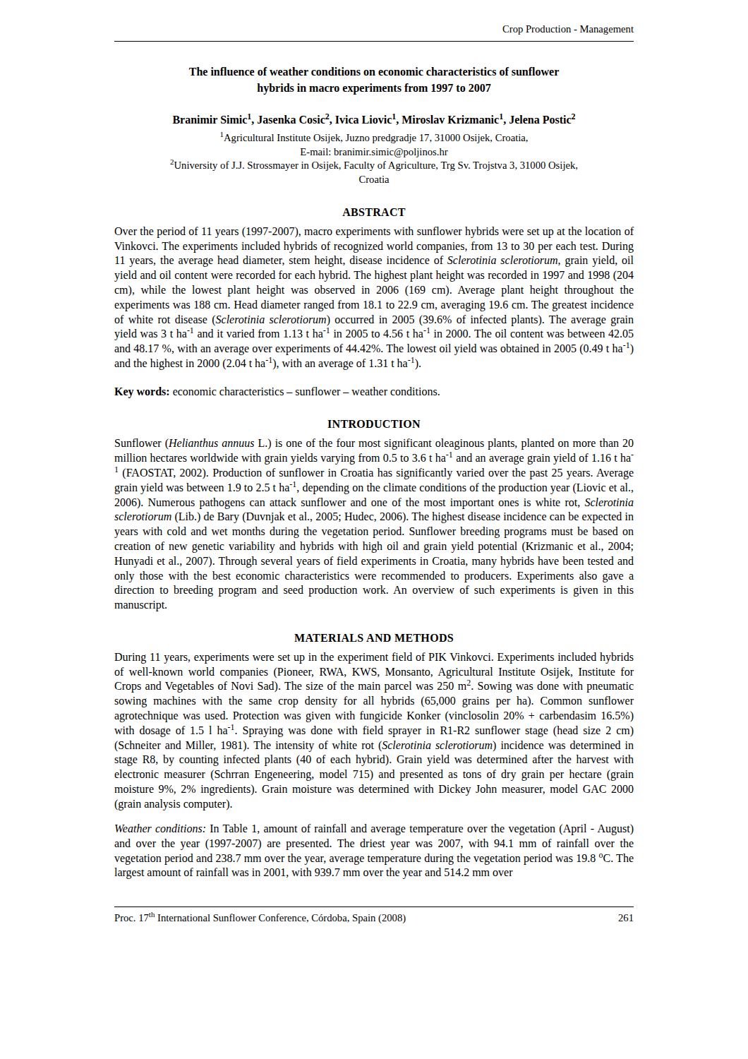Crop Production - Management
The influence of weather conditions on economic characteristics of sunflower
hybrids in macro experiments from 1997 to 2007
Branimir Simic1, Jasenka Cosic2, Ivica Liovic1, Miroslav Krizmanic1, Jelena Postic2
1Agricultural Institute Osijek, Juzno predgradje 17, 31000 Osijek, Croatia,
E-mail: branimir.simic@poljinos.hr
2University of J.J. Strossmayer in Osijek, Faculty of Agriculture, Trg Sv. Trojstva 3, 31000 Osijek,
Croatia
ABSTRACT
Over the period of 11 years (1997-2007), macro experiments with sunflower hybrids were set up at the location of Vinkovci. The experiments included hybrids of recognized world companies, from 13 to 30 per each test. During 11 years, the average head diameter, stem height, disease incidence of Sclerotinia sclerotiorum, grain yield, oil yield and oil content were recorded for each hybrid. The highest plant height was recorded in 1997 and 1998 (204 cm), while the lowest plant height was observed in 2006 (169 cm). Average plant height throughout the experiments was 188 cm. Head diameter ranged from 18.1 to 22.9 cm, averaging 19.6 cm. The greatest incidence of white rot disease (Sclerotinia sclerotiorum) occurred in 2005 (39.6% of infected plants). The average grain yield was 3 t ha-1 and it varied from 1.13 t ha-1 in 2005 to 4.56 t ha-1 in 2000. The oil content was between 42.05 and 48.17 %, with an average over experiments of 44.42%. The lowest oil yield was obtained in 2005 (0.49 t ha-1) and the highest in 2000 (2.04 t ha-1), with an average of 1.31 t ha-1).
Key words: economic characteristics – sunflower – weather conditions.
INTRODUCTION
Sunflower (Helianthus annuus L.) is one of the four most significant oleaginous plants, planted on more than 20 million hectares worldwide with grain yields varying from 0.5 to 3.6 t ha-1 and an average grain yield of 1.16 t ha-1 (FAOSTAT, 2002). Production of sunflower in Croatia has significantly varied over the past 25 years. Average grain yield was between 1.9 to 2.5 t ha-1, depending on the climate conditions of the production year (Liovic et al., 2006). Numerous pathogens can attack sunflower and one of the most important ones is white rot, Sclerotinia sclerotiorum (Lib.) de Bary (Duvnjak et al., 2005; Hudec, 2006). The highest disease incidence can be expected in years with cold and wet months during the vegetation period. Sunflower breeding programs must be based on creation of new genetic variability and hybrids with high oil and grain yield potential (Krizmanic et al., 2004; Hunyadi et al., 2007). Through several years of field experiments in Croatia, many hybrids have been tested and only those with the best economic characteristics were recommended to producers. Experiments also gave a direction to breeding program and seed production work. An overview of such experiments is given in this manuscript.
MATERIALS AND METHODS
During 11 years, experiments were set up in the experiment field of PIK Vinkovci. Experiments included hybrids of well-known world companies (Pioneer, RWA, KWS, Monsanto, Agricultural Institute Osijek, Institute for Crops and Vegetables of Novi Sad). The size of the main parcel was 250 m2. Sowing was done with pneumatic sowing machines with the same crop density for all hybrids (65,000 grains per ha). Common sunflower agrotechnique was used. Protection was given with fungicide Konker (vinclosolin 20% + carbendasim 16.5%) with dosage of 1.5 l ha-1. Spraying was done with field sprayer in R1-R2 sunflower stage (head size 2 cm) (Schneiter and Miller, 1981). The intensity of white rot (Sclerotinia sclerotiorum) incidence was determined in stage R8, by counting infected plants (40 of each hybrid). Grain yield was determined after the harvest with electronic measurer (Schrran Engeneering, model 715) and presented as tons of dry grain per hectare (grain moisture 9%, 2% ingredients). Grain moisture was determined with Dickey John measurer, model GAC 2000 (grain analysis computer).
Weather conditions: In Table 1, amount of rainfall and average temperature over the vegetation (April - August) and over the year (1997-2007) are presented. The driest year was 2007, with 94.1 mm of rainfall over the vegetation period and 238.7 mm over the year, average temperature during the vegetation period was 19.8 oC. The largest amount of rainfall was in 2001, with 939.7 mm over the year and 514.2 mm over
Proc. 17th International Sunflower Conference, Córdoba, Spain (2008)
261